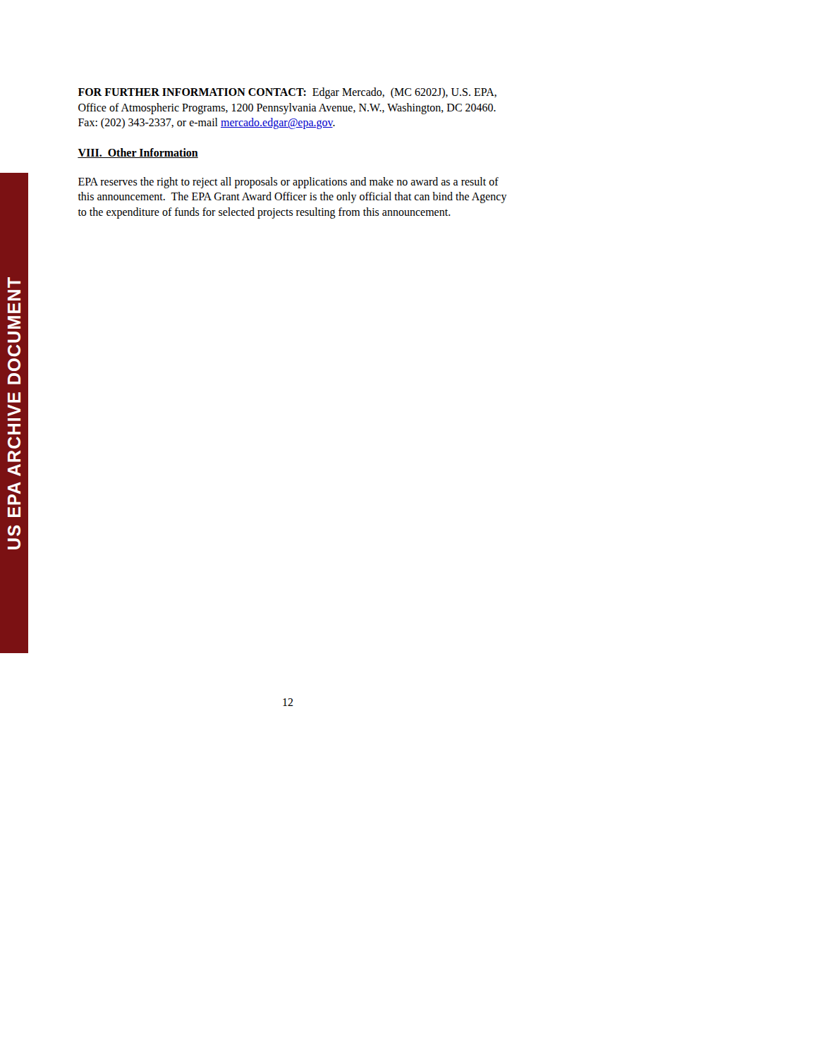US EPA ARCHIVE DOCUMENT
FOR FURTHER INFORMATION CONTACT: Edgar Mercado, (MC 6202J), U.S. EPA, Office of Atmospheric Programs, 1200 Pennsylvania Avenue, N.W., Washington, DC 20460. Fax: (202) 343-2337, or e-mail mercado.edgar@epa.gov.
VIII. Other Information
EPA reserves the right to reject all proposals or applications and make no award as a result of this announcement. The EPA Grant Award Officer is the only official that can bind the Agency to the expenditure of funds for selected projects resulting from this announcement.
12